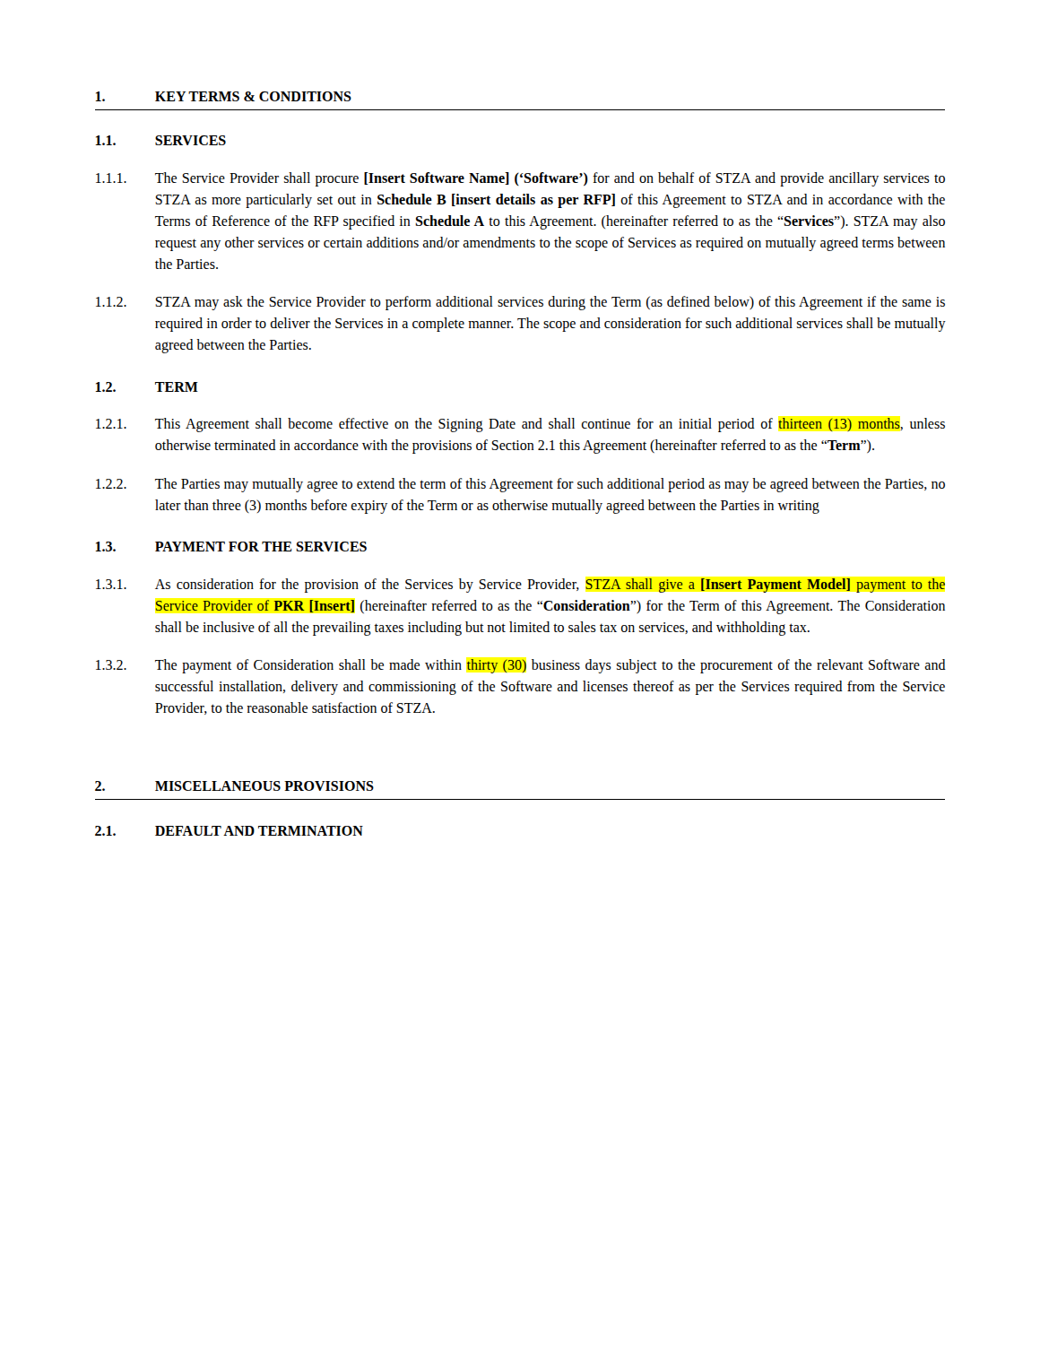1. KEY TERMS & CONDITIONS
1.1. SERVICES
1.1.1. The Service Provider shall procure [Insert Software Name] (‘Software’) for and on behalf of STZA and provide ancillary services to STZA as more particularly set out in Schedule B [insert details as per RFP] of this Agreement to STZA and in accordance with the Terms of Reference of the RFP specified in Schedule A to this Agreement. (hereinafter referred to as the “Services”). STZA may also request any other services or certain additions and/or amendments to the scope of Services as required on mutually agreed terms between the Parties.
1.1.2. STZA may ask the Service Provider to perform additional services during the Term (as defined below) of this Agreement if the same is required in order to deliver the Services in a complete manner. The scope and consideration for such additional services shall be mutually agreed between the Parties.
1.2. TERM
1.2.1. This Agreement shall become effective on the Signing Date and shall continue for an initial period of thirteen (13) months, unless otherwise terminated in accordance with the provisions of Section 2.1 this Agreement (hereinafter referred to as the “Term”).
1.2.2. The Parties may mutually agree to extend the term of this Agreement for such additional period as may be agreed between the Parties, no later than three (3) months before expiry of the Term or as otherwise mutually agreed between the Parties in writing
1.3. PAYMENT FOR THE SERVICES
1.3.1. As consideration for the provision of the Services by Service Provider, STZA shall give a [Insert Payment Model] payment to the Service Provider of PKR [Insert] (hereinafter referred to as the “Consideration”) for the Term of this Agreement. The Consideration shall be inclusive of all the prevailing taxes including but not limited to sales tax on services, and withholding tax.
1.3.2. The payment of Consideration shall be made within thirty (30) business days subject to the procurement of the relevant Software and successful installation, delivery and commissioning of the Software and licenses thereof as per the Services required from the Service Provider, to the reasonable satisfaction of STZA.
2. MISCELLANEOUS PROVISIONS
2.1. DEFAULT AND TERMINATION